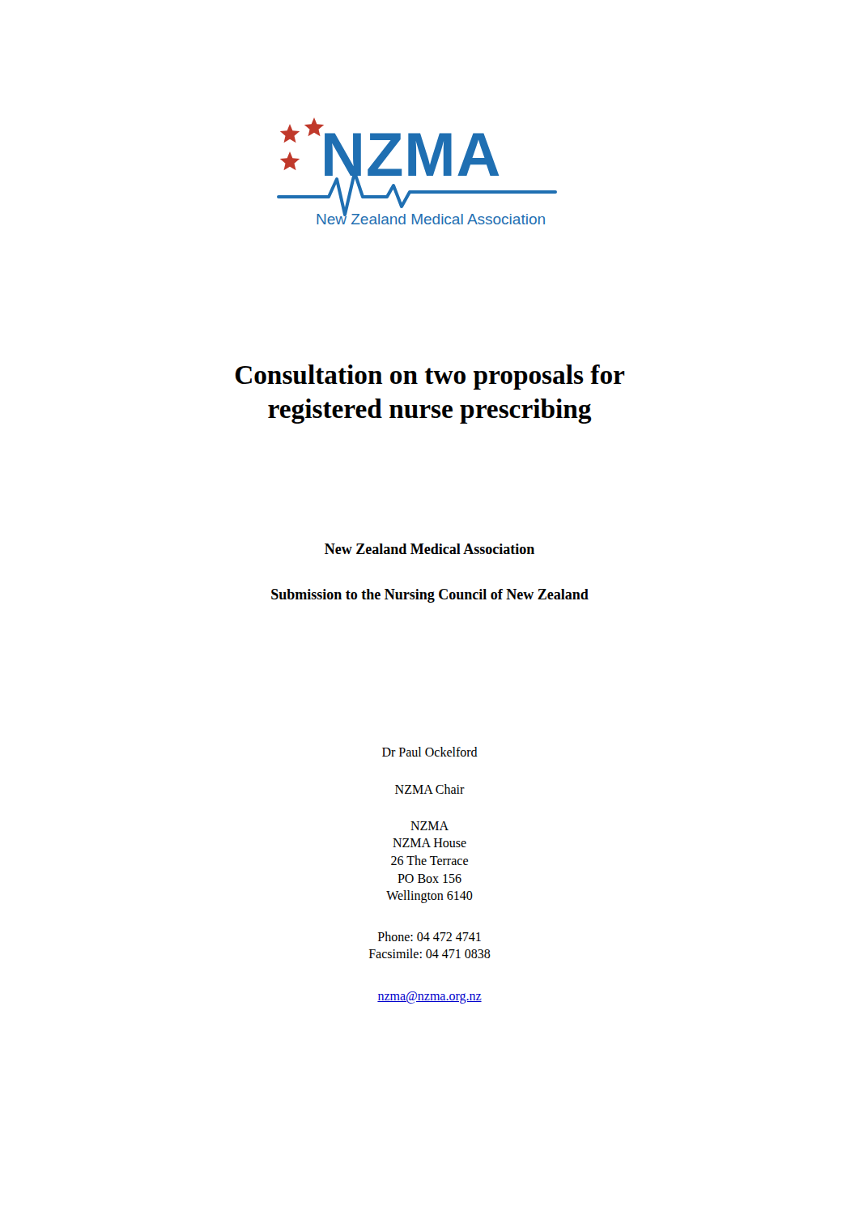NZMA New Zealand Medical Association
Consultation on two proposals for registered nurse prescribing
New Zealand Medical Association Submission to the Nursing Council of New Zealand
Dr Paul Ockelford
NZMA Chair
NZMA
NZMA House
26 The Terrace
PO Box 156
Wellington 6140
Phone: 04 472 4741
Facsimile: 04 471 0838
nzma@nzma.org.nz